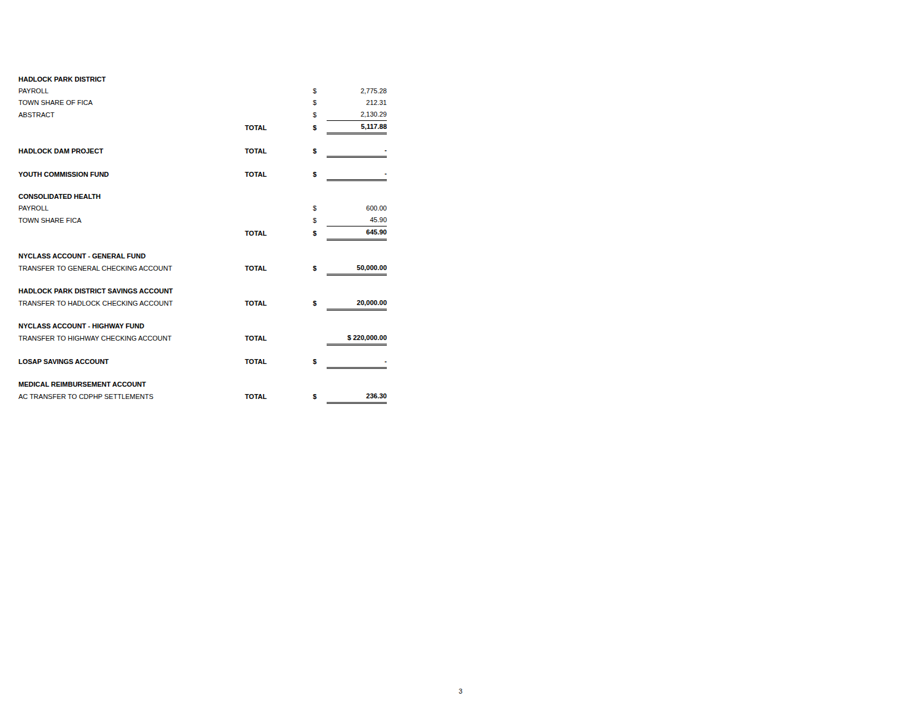| HADLOCK PARK DISTRICT | | | |
| PAYROLL | | $ | 2,775.28 |
| TOWN SHARE OF FICA | | $ | 212.31 |
| ABSTRACT | | $ | 2,130.29 |
| | TOTAL | $ | 5,117.88 |
| HADLOCK DAM PROJECT | TOTAL | $ | - |
| YOUTH COMMISSION FUND | TOTAL | $ | - |
| CONSOLIDATED HEALTH | | | |
| PAYROLL | | $ | 600.00 |
| TOWN SHARE FICA | | $ | 45.90 |
| | TOTAL | $ | 645.90 |
| NYCLASS ACCOUNT - GENERAL FUND | | | |
| TRANSFER TO GENERAL CHECKING ACCOUNT | TOTAL | $ | 50,000.00 |
| HADLOCK PARK DISTRICT SAVINGS ACCOUNT | | | |
| TRANSFER TO HADLOCK CHECKING ACCOUNT | TOTAL | $ | 20,000.00 |
| NYCLASS ACCOUNT - HIGHWAY FUND | | | |
| TRANSFER TO HIGHWAY CHECKING ACCOUNT | TOTAL | | $ 220,000.00 |
| LOSAP SAVINGS ACCOUNT | TOTAL | $ | - |
| MEDICAL REIMBURSEMENT ACCOUNT | | | |
| AC TRANSFER TO CDPHP SETTLEMENTS | TOTAL | $ | 236.30 |
3